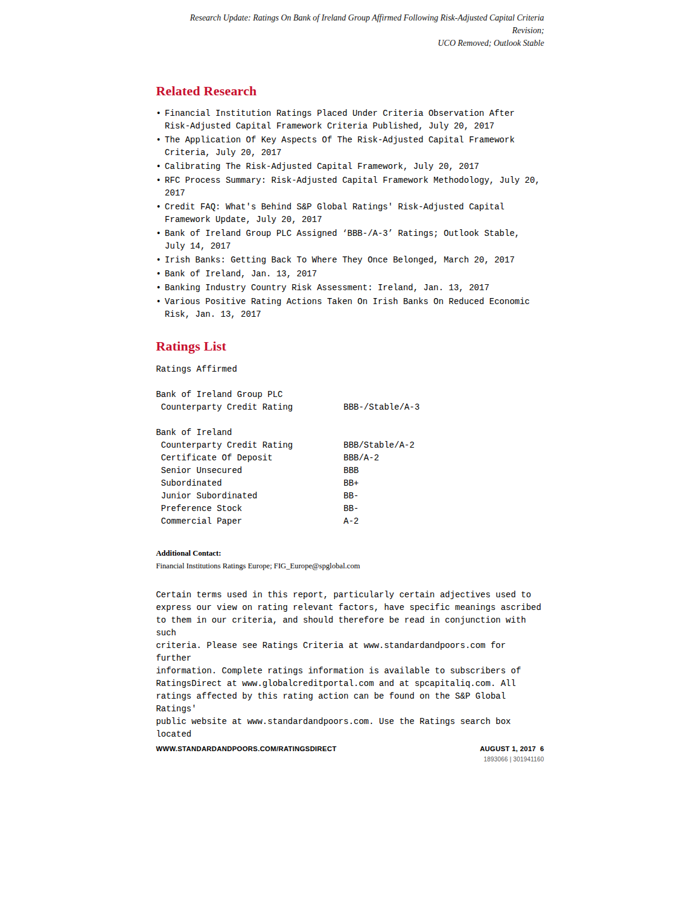Research Update: Ratings On Bank of Ireland Group Affirmed Following Risk-Adjusted Capital Criteria Revision;
UCO Removed; Outlook Stable
Related Research
Financial Institution Ratings Placed Under Criteria Observation After Risk-Adjusted Capital Framework Criteria Published, July 20, 2017
The Application Of Key Aspects Of The Risk-Adjusted Capital Framework Criteria, July 20, 2017
Calibrating The Risk-Adjusted Capital Framework, July 20, 2017
RFC Process Summary: Risk-Adjusted Capital Framework Methodology, July 20, 2017
Credit FAQ: What's Behind S&P Global Ratings' Risk-Adjusted Capital Framework Update, July 20, 2017
Bank of Ireland Group PLC Assigned ‘BBB-/A-3’ Ratings; Outlook Stable, July 14, 2017
Irish Banks: Getting Back To Where They Once Belonged, March 20, 2017
Bank of Ireland, Jan. 13, 2017
Banking Industry Country Risk Assessment: Ireland, Jan. 13, 2017
Various Positive Rating Actions Taken On Irish Banks On Reduced Economic Risk, Jan. 13, 2017
Ratings List
Ratings Affirmed

Bank of Ireland Group PLC
 Counterparty Credit Rating          BBB-/Stable/A-3

Bank of Ireland
 Counterparty Credit Rating          BBB/Stable/A-2
 Certificate Of Deposit              BBB/A-2
 Senior Unsecured                    BBB
 Subordinated                        BB+
 Junior Subordinated                 BB-
 Preference Stock                    BB-
 Commercial Paper                    A-2
Additional Contact:
Financial Institutions Ratings Europe; FIG_Europe@spglobal.com
Certain terms used in this report, particularly certain adjectives used to
express our view on rating relevant factors, have specific meanings ascribed
to them in our criteria, and should therefore be read in conjunction with such
criteria. Please see Ratings Criteria at www.standardandpoors.com for further
information. Complete ratings information is available to subscribers of
RatingsDirect at www.globalcreditportal.com and at spcapitaliq.com. All
ratings affected by this rating action can be found on the S&P Global Ratings'
public website at www.standardandpoors.com. Use the Ratings search box located
WWW.STANDARDANDPOORS.COM/RATINGSDIRECT AUGUST 1, 2017 6
1893066 | 301941160